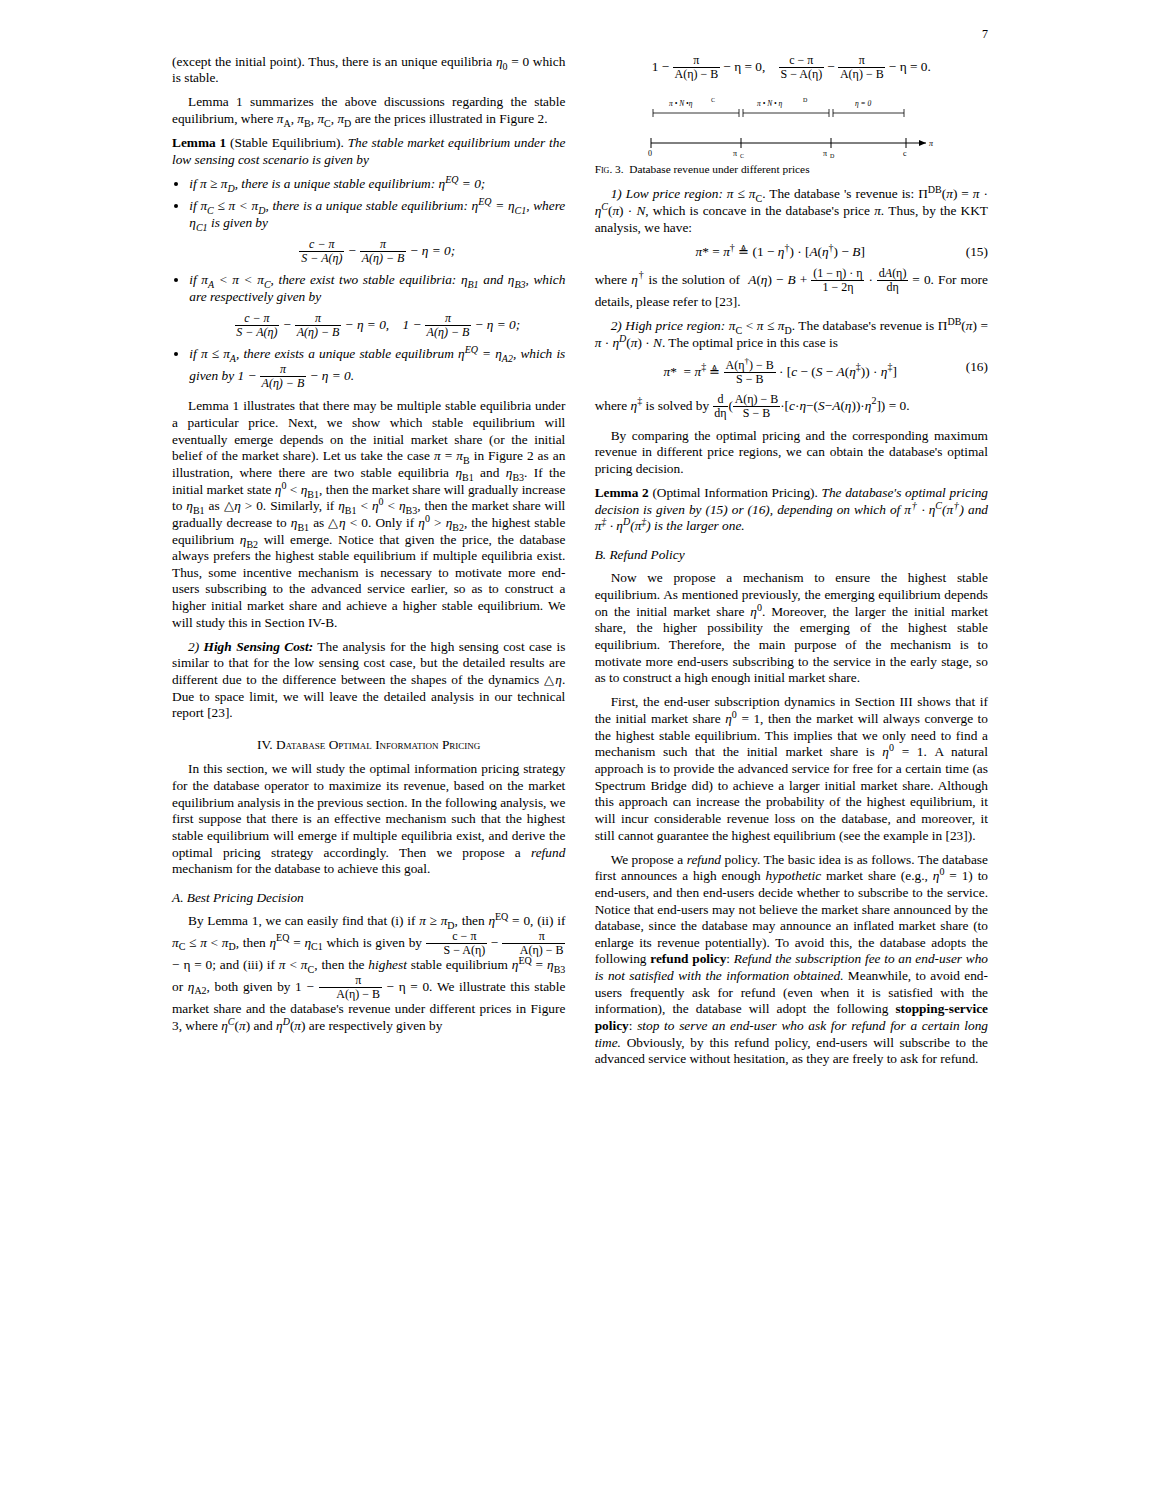7
(except the initial point). Thus, there is an unique equilibria η0 = 0 which is stable.
Lemma 1 summarizes the above discussions regarding the stable equilibrium, where πA, πB, πC, πD are the prices illustrated in Figure 2.
Lemma 1 (Stable Equilibrium). The stable market equilibrium under the low sensing cost scenario is given by
if π ≥ πD, there is a unique stable equilibrium: ηEQ = 0;
if πC ≤ π < πD, there is a unique stable equilibrium: ηEQ = ηC1, where ηC1 is given by
c − π S − A(η) − πA(η) − B − η = 0;
if πA < π < πC, there exist two stable equilibria: ηB1 and ηB3, which are respectively given by
c − π S − A(η) − πA(η) − B − η = 0, 1 − πA(η) − B − η = 0;
if π ≤ πA, there exists a unique stable equilibrum ηEQ = ηA2, which is given by 1 − πA(η) − B − η = 0.
Lemma 1 illustrates that there may be multiple stable equilibria under a particular price. Next, we show which stable equilibrium will eventually emerge depends on the initial market share (or the initial belief of the market share). Let us take the case π = πB in Figure 2 as an illustration, where there are two stable equilibria ηB1 and ηB3. If the initial market state η0 < ηB1, then the market share will gradually increase to ηB1 as △η > 0. Similarly, if ηB1 < η0 < ηB3, then the market share will gradually decrease to ηB1 as △η < 0. Only if η0 > ηB2, the highest stable equilibrium ηB2 will emerge. Notice that given the price, the database always prefers the highest stable equilibrium if multiple equilibria exist. Thus, some incentive mechanism is necessary to motivate more end-users subscribing to the advanced service earlier, so as to construct a higher initial market share and achieve a higher stable equilibrium. We will study this in Section IV-B.
2) High Sensing Cost: The analysis for the high sensing cost case is similar to that for the low sensing cost case, but the detailed results are different due to the difference between the shapes of the dynamics △η. Due to space limit, we will leave the detailed analysis in our technical report [23].
IV. Database Optimal Information Pricing
In this section, we will study the optimal information pricing strategy for the database operator to maximize its revenue, based on the market equilibrium analysis in the previous section. In the following analysis, we first suppose that there is an effective mechanism such that the highest stable equilibrium will emerge if multiple equilibria exist, and derive the optimal pricing strategy accordingly. Then we propose a refund mechanism for the database to achieve this goal.
A. Best Pricing Decision
By Lemma 1, we can easily find that (i) if π ≥ πD, then ηEQ = 0, (ii) if πC ≤ π < πD, then ηEQ = ηC1 which is given by c − π S − A(η) − πA(η) − B − η = 0; and (iii) if π < πC, then the highest stable equilibrium ηEQ = ηB3 or ηA2, both given by 1 − πA(η) − B − η = 0. We illustrate this stable market share and the database's revenue under different prices in Figure 3, where ηC(π) and ηD(π) are respectively given by
1 − πA(η) − B − η = 0, c − π S − A(η) − πA(η) − B − η = 0.
0 π C π D c π π • N •η C π • N • η D η = 0
Fig. 3. Database revenue under different prices
1) Low price region: π ≤ πC. The database 's revenue is: ΠDB(π) = π · ηC(π) · N, which is concave in the database's price π. Thus, by the KKT analysis, we have:
(15) π* = π† ≜ (1 − η†) · [A(η†) − B]
where η† is the solution of A(η) − B + (1 − η) · η 1 − 2η · dA(η) dη = 0. For more details, please refer to [23].
2) High price region: πC < π ≤ πD. The database's revenue is ΠDB(π) = π · ηD(π) · N. The optimal price in this case is
(16) π* = π‡ ≜ A(η†) − B S − B · [c − (S − A(η‡)) · η‡]
where η‡ is solved by ddη(A(η) − B S − B·[c·η−(S−A(η))·η2]) = 0.
By comparing the optimal pricing and the corresponding maximum revenue in different price regions, we can obtain the database's optimal pricing decision.
Lemma 2 (Optimal Information Pricing). The database's optimal pricing decision is given by (15) or (16), depending on which of π† · ηC(π†) and π‡ · ηD(π‡) is the larger one.
B. Refund Policy
Now we propose a mechanism to ensure the highest stable equilibrium. As mentioned previously, the emerging equilibrium depends on the initial market share η0. Moreover, the larger the initial market share, the higher possibility the emerging of the highest stable equilibrium. Therefore, the main purpose of the mechanism is to motivate more end-users subscribing to the service in the early stage, so as to construct a high enough initial market share.
First, the end-user subscription dynamics in Section III shows that if the initial market share η0 = 1, then the market will always converge to the highest stable equilibrium. This implies that we only need to find a mechanism such that the initial market share is η0 = 1. A natural approach is to provide the advanced service for free for a certain time (as Spectrum Bridge did) to achieve a larger initial market share. Although this approach can increase the probability of the highest equilibrium, it will incur considerable revenue loss on the database, and moreover, it still cannot guarantee the highest equilibrium (see the example in [23]).
We propose a refund policy. The basic idea is as follows. The database first announces a high enough hypothetic market share (e.g., η0 = 1) to end-users, and then end-users decide whether to subscribe to the service. Notice that end-users may not believe the market share announced by the database, since the database may announce an inflated market share (to enlarge its revenue potentially). To avoid this, the database adopts the following refund policy: Refund the subscription fee to an end-user who is not satisfied with the information obtained. Meanwhile, to avoid end-users frequently ask for refund (even when it is satisfied with the information), the database will adopt the following stopping-service policy: stop to serve an end-user who ask for refund for a certain long time. Obviously, by this refund policy, end-users will subscribe to the advanced service without hesitation, as they are freely to ask for refund.